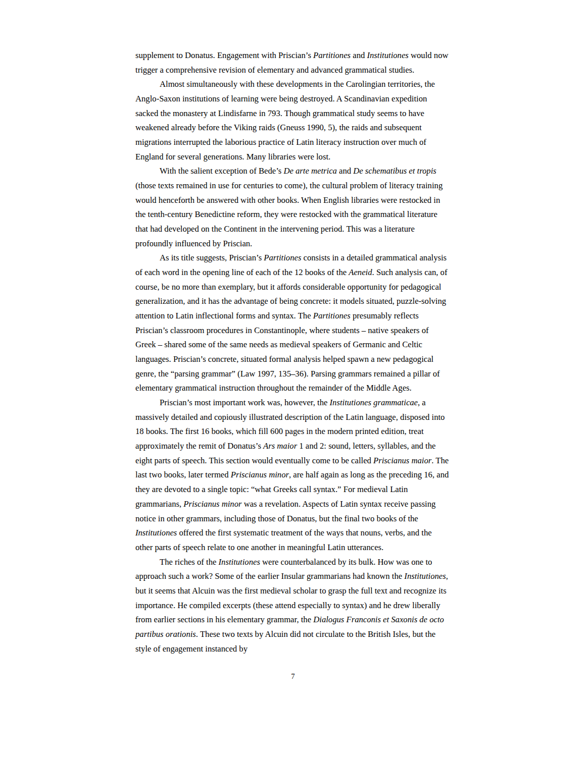supplement to Donatus. Engagement with Priscian’s Partitiones and Institutiones would now trigger a comprehensive revision of elementary and advanced grammatical studies.
Almost simultaneously with these developments in the Carolingian territories, the Anglo-Saxon institutions of learning were being destroyed. A Scandinavian expedition sacked the monastery at Lindisfarne in 793. Though grammatical study seems to have weakened already before the Viking raids (Gneuss 1990, 5), the raids and subsequent migrations interrupted the laborious practice of Latin literacy instruction over much of England for several generations. Many libraries were lost.
With the salient exception of Bede’s De arte metrica and De schematibus et tropis (those texts remained in use for centuries to come), the cultural problem of literacy training would henceforth be answered with other books. When English libraries were restocked in the tenth-century Benedictine reform, they were restocked with the grammatical literature that had developed on the Continent in the intervening period. This was a literature profoundly influenced by Priscian.
As its title suggests, Priscian’s Partitiones consists in a detailed grammatical analysis of each word in the opening line of each of the 12 books of the Aeneid. Such analysis can, of course, be no more than exemplary, but it affords considerable opportunity for pedagogical generalization, and it has the advantage of being concrete: it models situated, puzzle-solving attention to Latin inflectional forms and syntax. The Partitiones presumably reflects Priscian’s classroom procedures in Constantinople, where students – native speakers of Greek – shared some of the same needs as medieval speakers of Germanic and Celtic languages. Priscian’s concrete, situated formal analysis helped spawn a new pedagogical genre, the “parsing grammar” (Law 1997, 135–36). Parsing grammars remained a pillar of elementary grammatical instruction throughout the remainder of the Middle Ages.
Priscian’s most important work was, however, the Institutiones grammaticae, a massively detailed and copiously illustrated description of the Latin language, disposed into 18 books. The first 16 books, which fill 600 pages in the modern printed edition, treat approximately the remit of Donatus’s Ars maior 1 and 2: sound, letters, syllables, and the eight parts of speech. This section would eventually come to be called Priscianus maior. The last two books, later termed Priscianus minor, are half again as long as the preceding 16, and they are devoted to a single topic: “what Greeks call syntax.” For medieval Latin grammarians, Priscianus minor was a revelation. Aspects of Latin syntax receive passing notice in other grammars, including those of Donatus, but the final two books of the Institutiones offered the first systematic treatment of the ways that nouns, verbs, and the other parts of speech relate to one another in meaningful Latin utterances.
The riches of the Institutiones were counterbalanced by its bulk. How was one to approach such a work? Some of the earlier Insular grammarians had known the Institutiones, but it seems that Alcuin was the first medieval scholar to grasp the full text and recognize its importance. He compiled excerpts (these attend especially to syntax) and he drew liberally from earlier sections in his elementary grammar, the Dialogus Franconis et Saxonis de octo partibus orationis. These two texts by Alcuin did not circulate to the British Isles, but the style of engagement instanced by
7